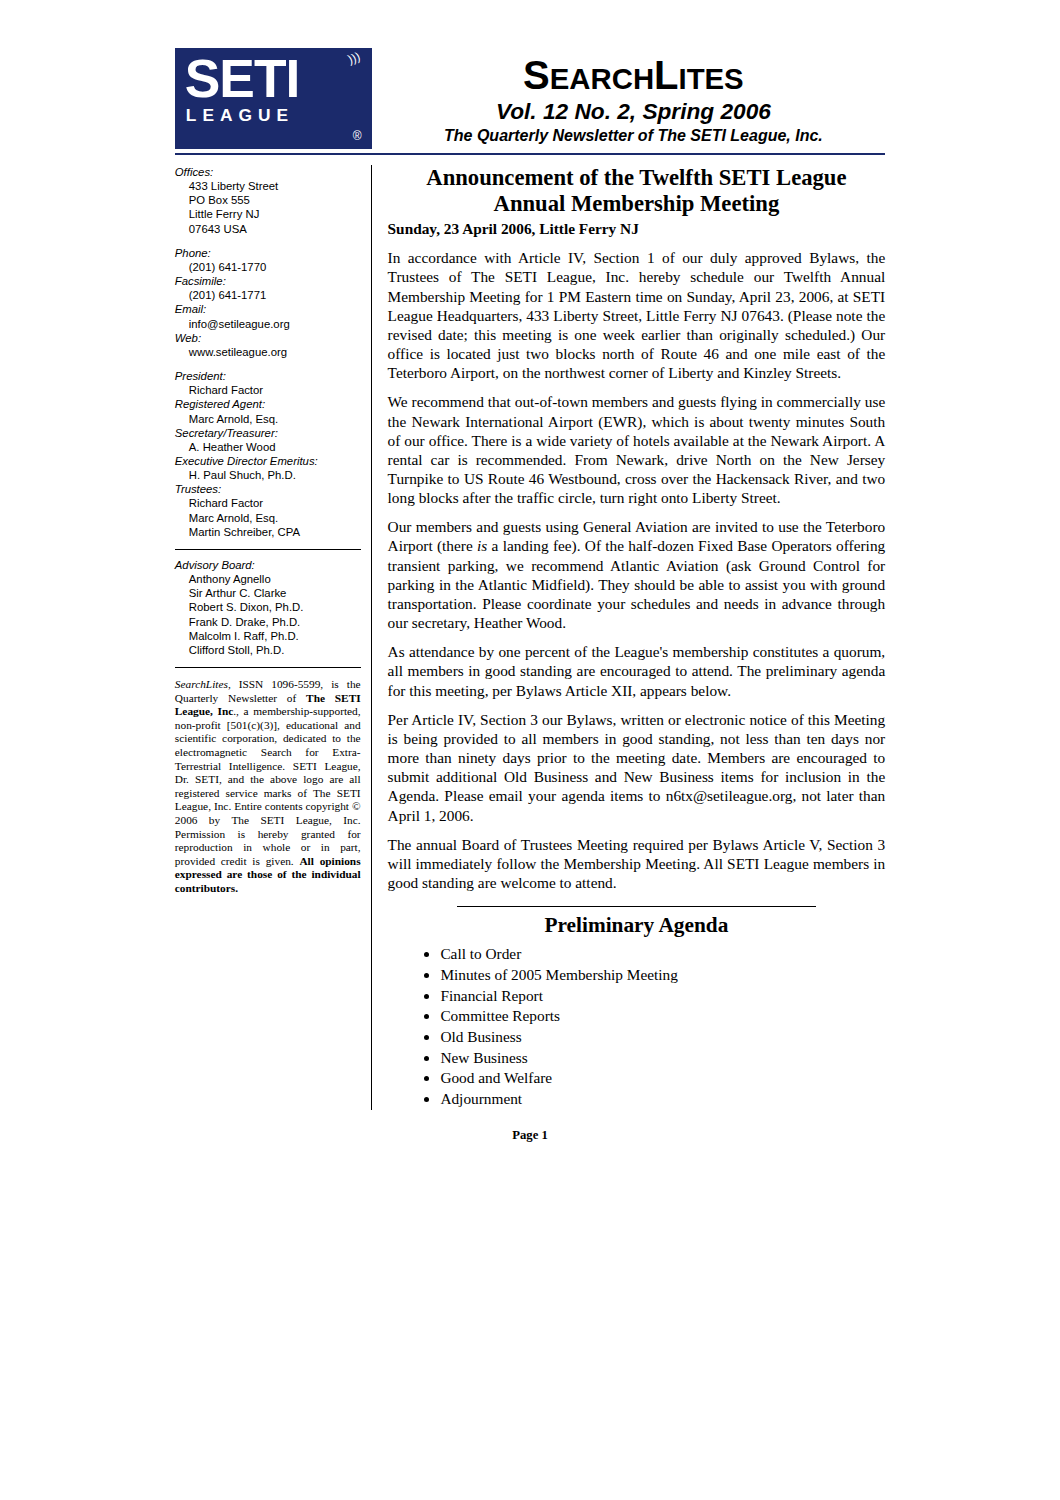)))
SETI
LEAGUE
®
SEARCH LITES
Vol. 12 No. 2, Spring 2006
The Quarterly Newsletter of The SETI League, Inc.
Offices:
433 Liberty Street
PO Box 555
Little Ferry NJ
07643 USA
Phone:
(201) 641-1770
Facsimile:
(201) 641-1771
Email:
info@setileague.org
Web:
www.setileague.org
President:
Richard Factor
Registered Agent:
Marc Arnold, Esq.
Secretary/Treasurer:
A. Heather Wood
Executive Director Emeritus:
H. Paul Shuch, Ph.D.
Trustees:
Richard Factor
Marc Arnold, Esq.
Martin Schreiber, CPA
Advisory Board:
Anthony Agnello
Sir Arthur C. Clarke
Robert S. Dixon, Ph.D.
Frank D. Drake, Ph.D.
Malcolm I. Raff, Ph.D.
Clifford Stoll, Ph.D.
SearchLites, ISSN 1096-5599, is the Quarterly Newsletter of The SETI League, Inc., a membership-supported, non-profit [501(c)(3)], educational and scientific corporation, dedicated to the electromagnetic Search for Extra-Terrestrial Intelligence. SETI League, Dr. SETI, and the above logo are all registered service marks of The SETI League, Inc. Entire contents copyright © 2006 by The SETI League, Inc. Permission is hereby granted for reproduction in whole or in part, provided credit is given. All opinions expressed are those of the individual contributors.
Announcement of the Twelfth SETI League
Annual Membership Meeting
Sunday, 23 April 2006, Little Ferry NJ
In accordance with Article IV, Section 1 of our duly approved Bylaws, the Trustees of The SETI League, Inc. hereby schedule our Twelfth Annual Membership Meeting for 1 PM Eastern time on Sunday, April 23, 2006, at SETI League Headquarters, 433 Liberty Street, Little Ferry NJ 07643. (Please note the revised date; this meeting is one week earlier than originally scheduled.) Our office is located just two blocks north of Route 46 and one mile east of the Teterboro Airport, on the northwest corner of Liberty and Kinzley Streets.
We recommend that out-of-town members and guests flying in commercially use the Newark International Airport (EWR), which is about twenty minutes South of our office. There is a wide variety of hotels available at the Newark Airport. A rental car is recommended. From Newark, drive North on the New Jersey Turnpike to US Route 46 Westbound, cross over the Hackensack River, and two long blocks after the traffic circle, turn right onto Liberty Street.
Our members and guests using General Aviation are invited to use the Teterboro Airport (there is a landing fee). Of the half-dozen Fixed Base Operators offering transient parking, we recommend Atlantic Aviation (ask Ground Control for parking in the Atlantic Midfield). They should be able to assist you with ground transportation. Please coordinate your schedules and needs in advance through our secretary, Heather Wood.
As attendance by one percent of the League's membership constitutes a quorum, all members in good standing are encouraged to attend. The preliminary agenda for this meeting, per Bylaws Article XII, appears below.
Per Article IV, Section 3 our Bylaws, written or electronic notice of this Meeting is being provided to all members in good standing, not less than ten days nor more than ninety days prior to the meeting date. Members are encouraged to submit additional Old Business and New Business items for inclusion in the Agenda. Please email your agenda items to n6tx@setileague.org, not later than April 1, 2006.
The annual Board of Trustees Meeting required per Bylaws Article V, Section 3 will immediately follow the Membership Meeting. All SETI League members in good standing are welcome to attend.
Preliminary Agenda
Call to Order
Minutes of 2005 Membership Meeting
Financial Report
Committee Reports
Old Business
New Business
Good and Welfare
Adjournment
Page 1